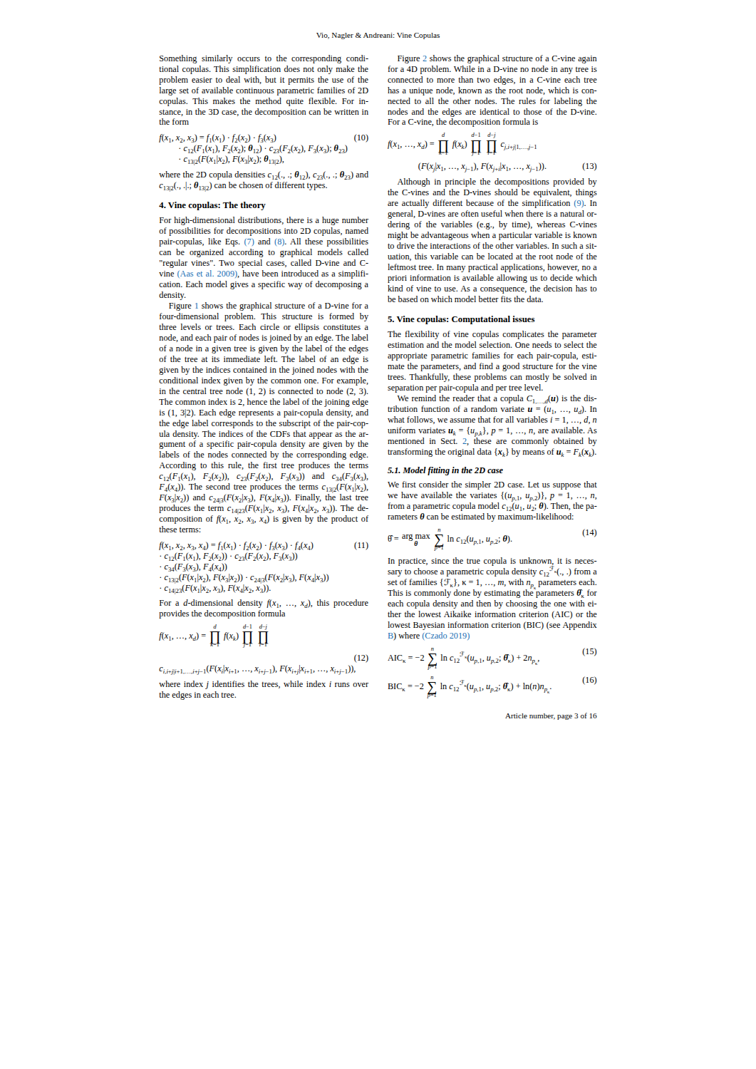Vio, Nagler & Andreani: Vine Copulas
Something similarly occurs to the corresponding conditional copulas. This simplification does not only make the problem easier to deal with, but it permits the use of the large set of available continuous parametric families of 2D copulas. This makes the method quite flexible. For instance, in the 3D case, the decomposition can be written in the form
(10) f(x1, x2, x3) = f1(x1) · f2(x2) · f3(x3) · c12(F1(x1), F2(x2); θ12) · c23(F2(x2), F3(x3); θ23) · c13|2(F(x1|x2), F(x3|x2); θ13|2),
where the 2D copula densities c12(., .; θ12), c23(., .; θ23) and c13|2(., .|.; θ13|2) can be chosen of different types.
4. Vine copulas: The theory
For high-dimensional distributions, there is a huge number of possibilities for decompositions into 2D copulas, named pair-copulas, like Eqs. (7) and (8). All these possibilities can be organized according to graphical models called "regular vines". Two special cases, called D-vine and C-vine (Aas et al. 2009), have been introduced as a simplification. Each model gives a specific way of decomposing a density.
Figure 1 shows the graphical structure of a D-vine for a four-dimensional problem. This structure is formed by three levels or trees. Each circle or ellipsis constitutes a node, and each pair of nodes is joined by an edge. The label of a node in a given tree is given by the label of the edges of the tree at its immediate left. The label of an edge is given by the indices contained in the joined nodes with the conditional index given by the common one. For example, in the central tree node (1, 2) is connected to node (2, 3). The common index is 2, hence the label of the joining edge is (1, 3|2). Each edge represents a pair-copula density, and the edge label corresponds to the subscript of the pair-copula density. The indices of the CDFs that appear as the argument of a specific pair-copula density are given by the labels of the nodes connected by the corresponding edge. According to this rule, the first tree produces the terms c12(F1(x1), F2(x2)), c23(F2(x2), F3(x3)) and c34(F3(x3), F4(x4)). The second tree produces the terms c13|2(F(x1|x2), F(x3|x2)) and c24|3(F(x2|x3), F(x4|x3)). Finally, the last tree produces the term c14|23(F(x1|x2, x3), F(x4|x2, x3)). The decomposition of f(x1, x2, x3, x4) is given by the product of these terms:
(11) f(x1, x2, x3, x4) = f1(x1) · f2(x2) · f3(x3) · f4(x4) · c12(F1(x1), F2(x2)) · c23(F2(x2), F3(x3)) · c34(F3(x3), F4(x4)) · c13|2(F(x1|x2), F(x3|x2)) · c24|3(F(x2|x3), F(x4|x3)) · c14|23(F(x1|x2, x3), F(x4|x2, x3)).
For a d-dimensional density f(x1, …, xd), this procedure provides the decomposition formula
f(x1, …, xd) = d∏k=1 f(xk) d−1∏j=1 d−j∏i=1
(12) ci,i+j|i+1,…,i+j−1(F(xi|xi+1, …, xi+j−1), F(xi+j|xi+1, …, xi+j−1)),
where index j identifies the trees, while index i runs over the edges in each tree.
Figure 2 shows the graphical structure of a C-vine again for a 4D problem. While in a D-vine no node in any tree is connected to more than two edges, in a C-vine each tree has a unique node, known as the root node, which is connected to all the other nodes. The rules for labeling the nodes and the edges are identical to those of the D-vine. For a C-vine, the decomposition formula is
f(x1, …, xd) = d∏k=1 f(xk) d−1∏j=1 d−j∏i=1 cj,i+j|1,…,j−1
(13) (F(xj|x1, …, xj−1), F(xj+i|x1, …, xj−1)).
Although in principle the decompositions provided by the C-vines and the D-vines should be equivalent, things are actually different because of the simplification (9). In general, D-vines are often useful when there is a natural ordering of the variables (e.g., by time), whereas C-vines might be advantageous when a particular variable is known to drive the interactions of the other variables. In such a situation, this variable can be located at the root node of the leftmost tree. In many practical applications, however, no a priori information is available allowing us to decide which kind of vine to use. As a consequence, the decision has to be based on which model better fits the data.
5. Vine copulas: Computational issues
The flexibility of vine copulas complicates the parameter estimation and the model selection. One needs to select the appropriate parametric families for each pair-copula, estimate the parameters, and find a good structure for the vine trees. Thankfully, these problems can mostly be solved in separation per pair-copula and per tree level.
We remind the reader that a copula C1,…,d(u) is the distribution function of a random variate u = (u1, …, ud). In what follows, we assume that for all variables i = 1, …, d, n uniform variates uk = {up,k}, p = 1, …, n, are available. As mentioned in Sect. 2, these are commonly obtained by transforming the original data {xk} by means of uk = Fk(xk).
5.1. Model fitting in the 2D case
We first consider the simpler 2D case. Let us suppose that we have available the variates {(up,1, up,2)}, p = 1, …, n, from a parametric copula model c12(u1, u2; θ). Then, the parameters θ can be estimated by maximum-likelihood:
(14) θ̂ = arg max θ n∑p=1 ln c12(up,1, up,2; θ).
In practice, since the true copula is unknown, it is necessary to choose a parametric copula density c12ℱκ(., .) from a set of families {ℱκ}, κ = 1, …, m, with npκ parameters each. This is commonly done by estimating the parameters θ̂κ for each copula density and then by choosing the one with either the lowest Aikaike information criterion (AIC) or the lowest Bayesian information criterion (BIC) (see Appendix B) where (Czado 2019)
(15) AICκ = −2 n∑p=1 ln c12ℱκ(up,1, up,2; θ̂κ) + 2npκ,
(16) BICκ = −2 n∑p=1 ln c12ℱκ(up,1, up,2; θ̂κ) + ln(n)npκ.
Article number, page 3 of 16